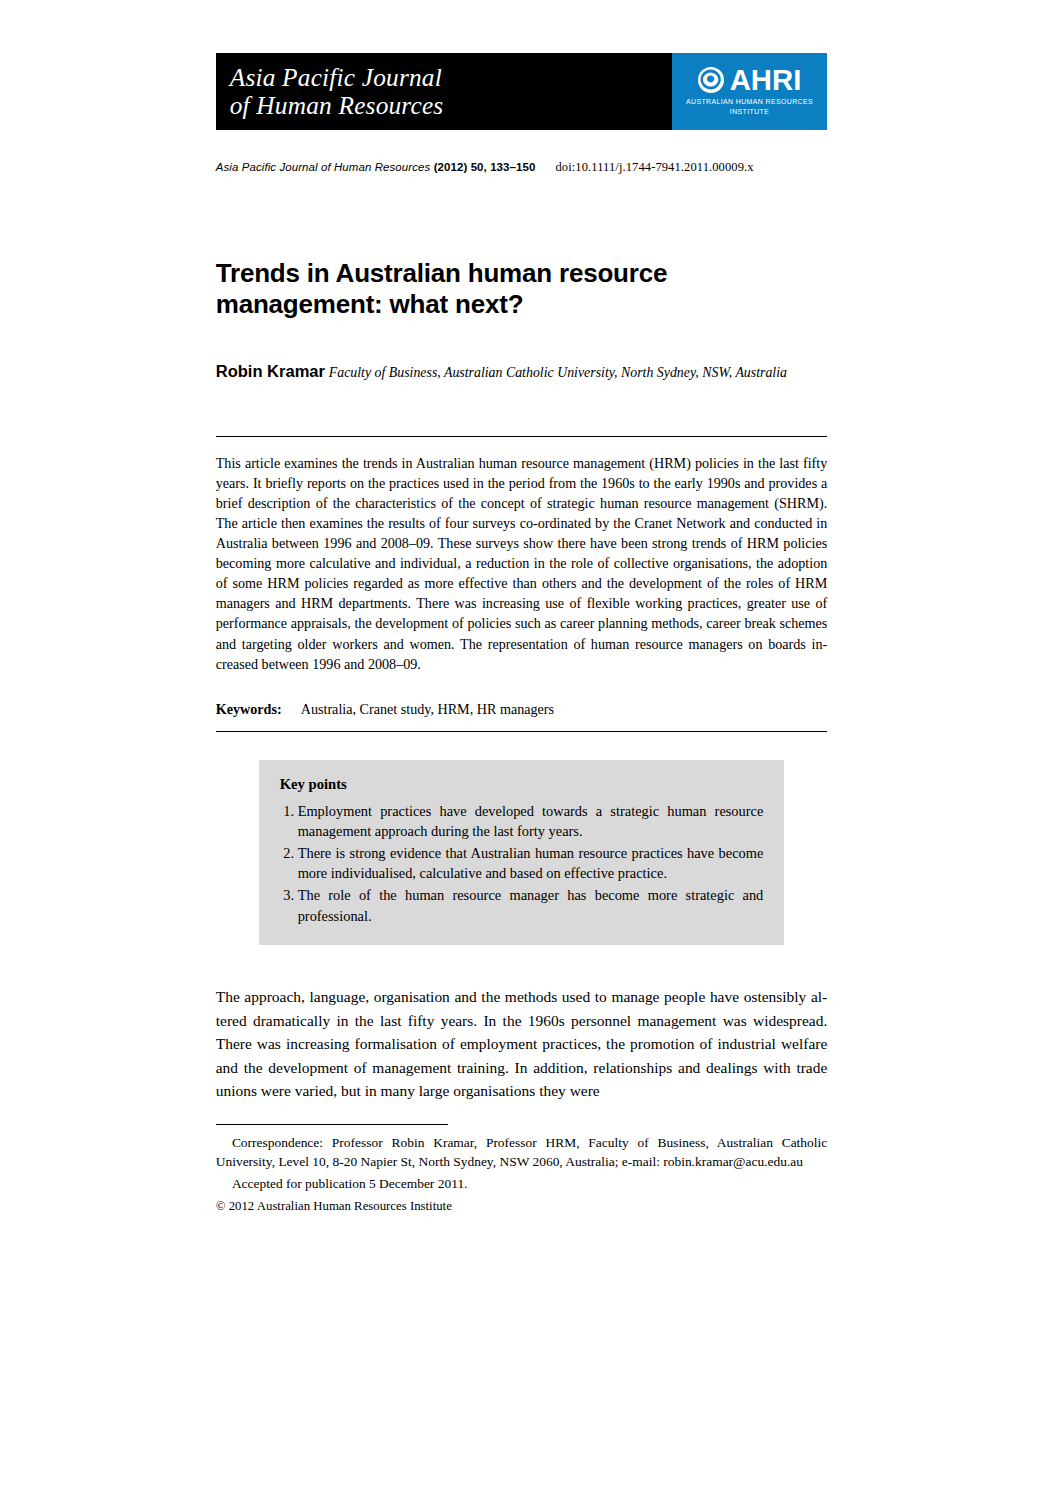Asia Pacific Journal
of Human Resources
⦿AHRI
Australian Human Resources Institute
Asia Pacific Journal of Human Resources (2012) 50, 133–150 doi:10.1111/j.1744-7941.2011.00009.x
Trends in Australian human resource
management: what next?
Robin Kramar Faculty of Business, Australian Catholic University, North Sydney, NSW, Australia
This article examines the trends in Australian human resource management (HRM) policies in the last fifty years. It briefly reports on the practices used in the period from the 1960s to the early 1990s and provides a brief description of the characteristics of the concept of strategic human resource management (SHRM). The article then examines the results of four surveys co-ordinated by the Cranet Network and conducted in Australia between 1996 and 2008–09. These surveys show there have been strong trends of HRM policies becoming more calculative and individual, a reduction in the role of collective organisations, the adoption of some HRM policies regarded as more effective than others and the development of the roles of HRM managers and HRM departments. There was increasing use of flexible working practices, greater use of performance appraisals, the development of policies such as career planning methods, career break schemes and targeting older workers and women. The representation of human resource managers on boards increased between 1996 and 2008–09.
Keywords: Australia, Cranet study, HRM, HR managers
Key points
Employment practices have developed towards a strategic human resource management approach during the last forty years.
There is strong evidence that Australian human resource practices have become more individualised, calculative and based on effective practice.
The role of the human resource manager has become more strategic and professional.
The approach, language, organisation and the methods used to manage people have ostensibly altered dramatically in the last fifty years. In the 1960s personnel management was widespread. There was increasing formalisation of employment practices, the promotion of industrial welfare and the development of management training. In addition, relationships and dealings with trade unions were varied, but in many large organisations they were
Correspondence: Professor Robin Kramar, Professor HRM, Faculty of Business, Australian Catholic University, Level 10, 8-20 Napier St, North Sydney, NSW 2060, Australia; e-mail: robin.kramar@acu.edu.au
Accepted for publication 5 December 2011.
© 2012 Australian Human Resources Institute